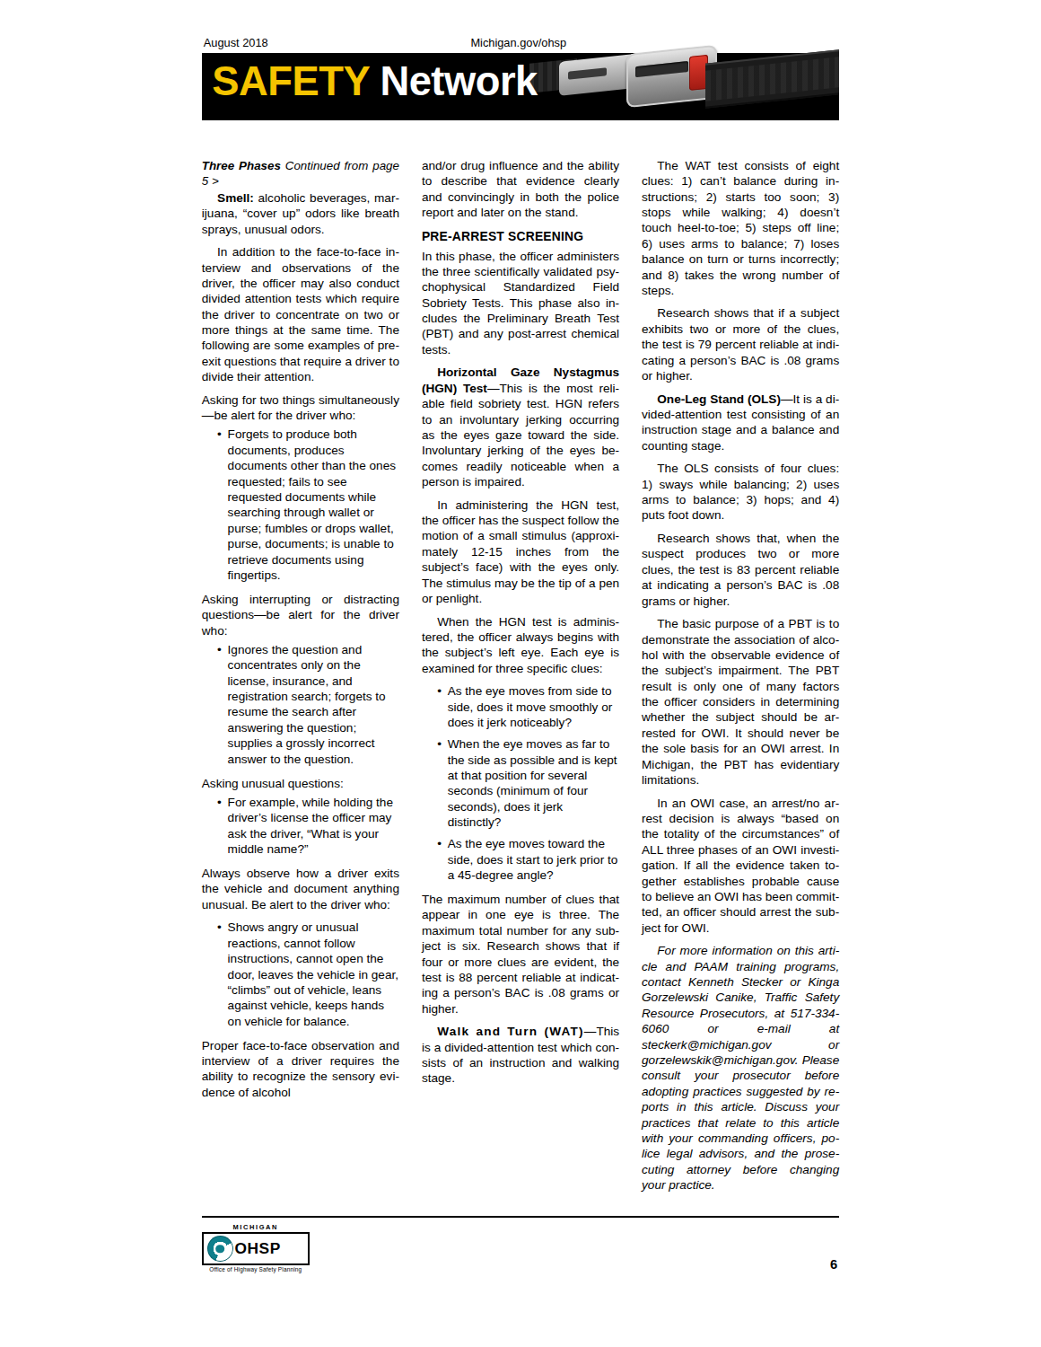August 2018
Michigan.gov/ohsp
SAFETY Network
Three Phases Continued from page 5 >
Smell: alcoholic beverages, marijuana, “cover up” odors like breath sprays, unusual odors.
In addition to the face-to-face interview and observations of the driver, the officer may also conduct divided attention tests which require the driver to concentrate on two or more things at the same time. The following are some examples of pre-exit questions that require a driver to divide their attention.
Asking for two things simultaneously—be alert for the driver who:
Forgets to produce both documents, produces documents other than the ones requested; fails to see requested documents while searching through wallet or purse; fumbles or drops wallet, purse, documents; is unable to retrieve documents using fingertips.
Asking interrupting or distracting questions—be alert for the driver who:
Ignores the question and concentrates only on the license, insurance, and registration search; forgets to resume the search after answering the question; supplies a grossly incorrect answer to the question.
Asking unusual questions:
For example, while holding the driver’s license the officer may ask the driver, “What is your middle name?”
Always observe how a driver exits the vehicle and document anything unusual. Be alert to the driver who:
Shows angry or unusual reactions, cannot follow instructions, cannot open the door, leaves the vehicle in gear, “climbs” out of vehicle, leans against vehicle, keeps hands on vehicle for balance.
Proper face-to-face observation and interview of a driver requires the ability to recognize the sensory evidence of alcohol
and/or drug influence and the ability to describe that evidence clearly and convincingly in both the police report and later on the stand.
Pre-Arrest Screening
In this phase, the officer administers the three scientifically validated psychophysical Standardized Field Sobriety Tests. This phase also includes the Preliminary Breath Test (PBT) and any post-arrest chemical tests.
Horizontal Gaze Nystagmus (HGN) Test—This is the most reliable field sobriety test. HGN refers to an involuntary jerking occurring as the eyes gaze toward the side. Involuntary jerking of the eyes becomes readily noticeable when a person is impaired.
In administering the HGN test, the officer has the suspect follow the motion of a small stimulus (approximately 12-15 inches from the subject’s face) with the eyes only. The stimulus may be the tip of a pen or penlight.
When the HGN test is administered, the officer always begins with the subject’s left eye. Each eye is examined for three specific clues:
As the eye moves from side to side, does it move smoothly or does it jerk noticeably?
When the eye moves as far to the side as possible and is kept at that position for several seconds (minimum of four seconds), does it jerk distinctly?
As the eye moves toward the side, does it start to jerk prior to a 45-degree angle?
The maximum number of clues that appear in one eye is three. The maximum total number for any subject is six. Research shows that if four or more clues are evident, the test is 88 percent reliable at indicating a person’s BAC is .08 grams or higher.
Walk and Turn (WAT)—This is a divided-attention test which consists of an instruction and walking stage.
The WAT test consists of eight clues: 1) can’t balance during instructions; 2) starts too soon; 3) stops while walking; 4) doesn’t touch heel-to-toe; 5) steps off line; 6) uses arms to balance; 7) loses balance on turn or turns incorrectly; and 8) takes the wrong number of steps.
Research shows that if a subject exhibits two or more of the clues, the test is 79 percent reliable at indicating a person’s BAC is .08 grams or higher.
One-Leg Stand (OLS)—It is a divided-attention test consisting of an instruction stage and a balance and counting stage.
The OLS consists of four clues: 1) sways while balancing; 2) uses arms to balance; 3) hops; and 4) puts foot down.
Research shows that, when the suspect produces two or more clues, the test is 83 percent reliable at indicating a person’s BAC is .08 grams or higher.
The basic purpose of a PBT is to demonstrate the association of alcohol with the observable evidence of the subject’s impairment. The PBT result is only one of many factors the officer considers in determining whether the subject should be arrested for OWI. It should never be the sole basis for an OWI arrest. In Michigan, the PBT has evidentiary limitations.
In an OWI case, an arrest/no arrest decision is always “based on the totality of the circumstances” of ALL three phases of an OWI investigation. If all the evidence taken together establishes probable cause to believe an OWI has been committed, an officer should arrest the subject for OWI.
For more information on this article and PAAM training programs, contact Kenneth Stecker or Kinga Gorzelewski Canike, Traffic Safety Resource Prosecutors, at 517-334-6060 or e-mail at steckerk@michigan.gov or gorzelewskik@michigan.gov. Please consult your prosecutor before adopting practices suggested by reports in this article. Discuss your practices that relate to this article with your commanding officers, police legal advisors, and the prosecuting attorney before changing your practice.
MICHIGAN
OHSP
Office of Highway Safety Planning
6